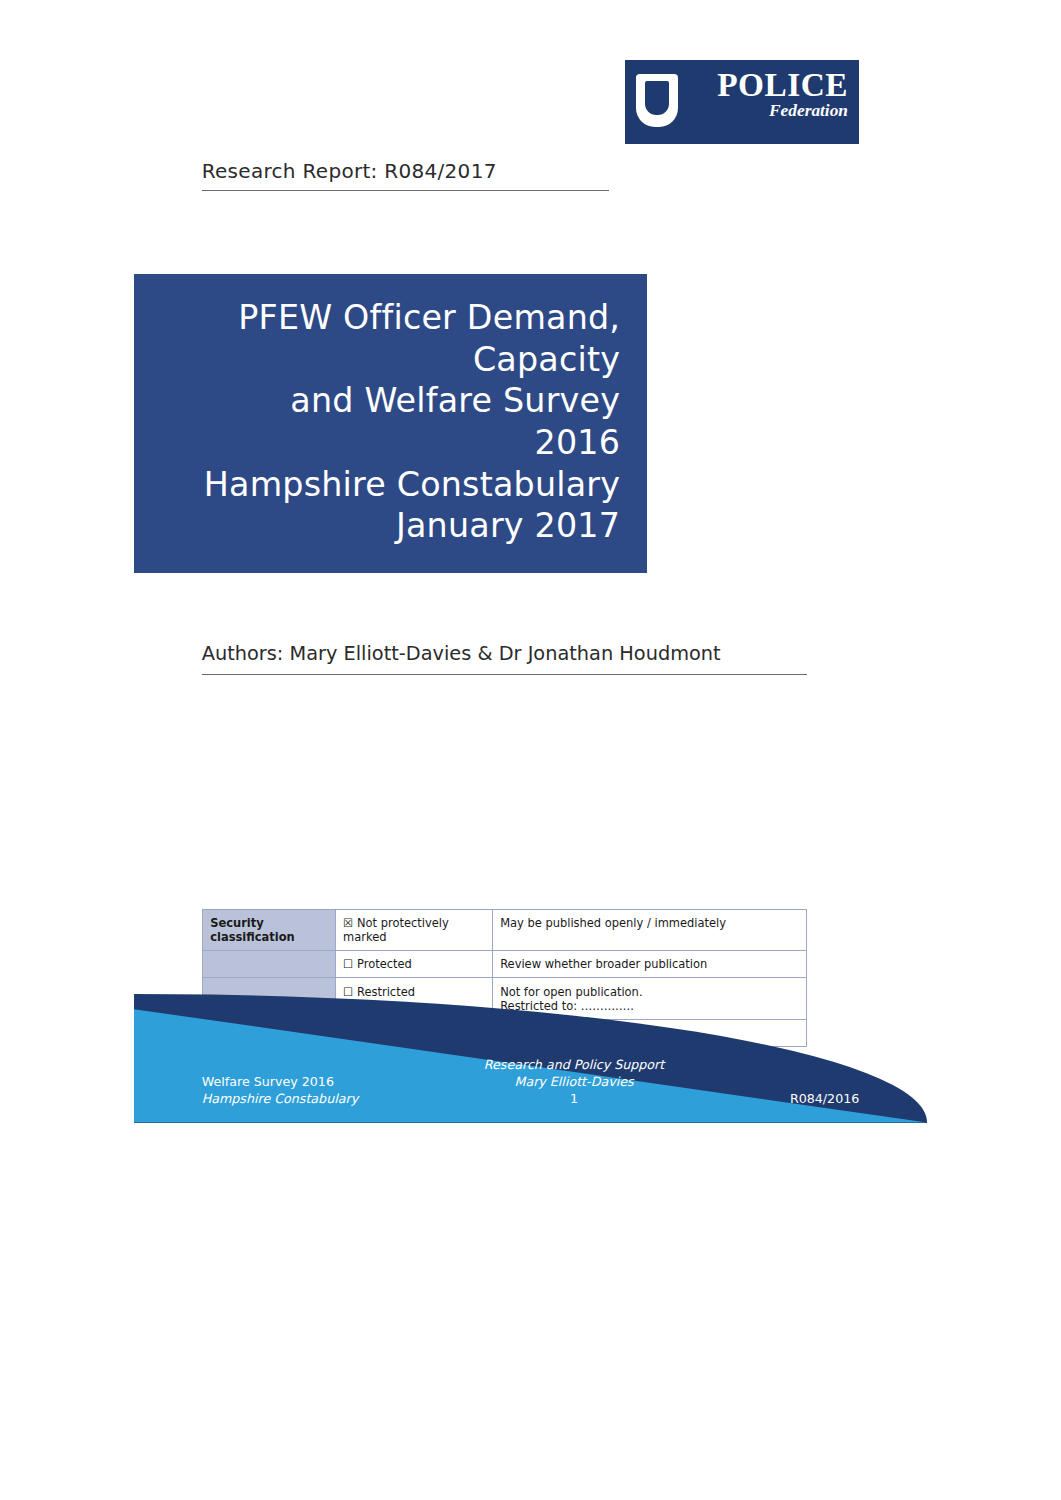POLICE
Federation
Research Report: R084/2017
PFEW Officer Demand, Capacity
and Welfare Survey 2016
Hampshire Constabulary
January 2017
Authors: Mary Elliott-Davies & Dr Jonathan Houdmont
| Security classification | ☒ Not protectively marked | May be published openly / immediately |
| | ☐ Protected | Review whether broader publication |
| | ☐ Restricted | Not for open publication. Restricted to: ………….. |
| | ☐ Confidential | |
Welfare Survey 2016
Hampshire Constabulary
Research and Policy Support
Mary Elliott-Davies
1
R084/2016